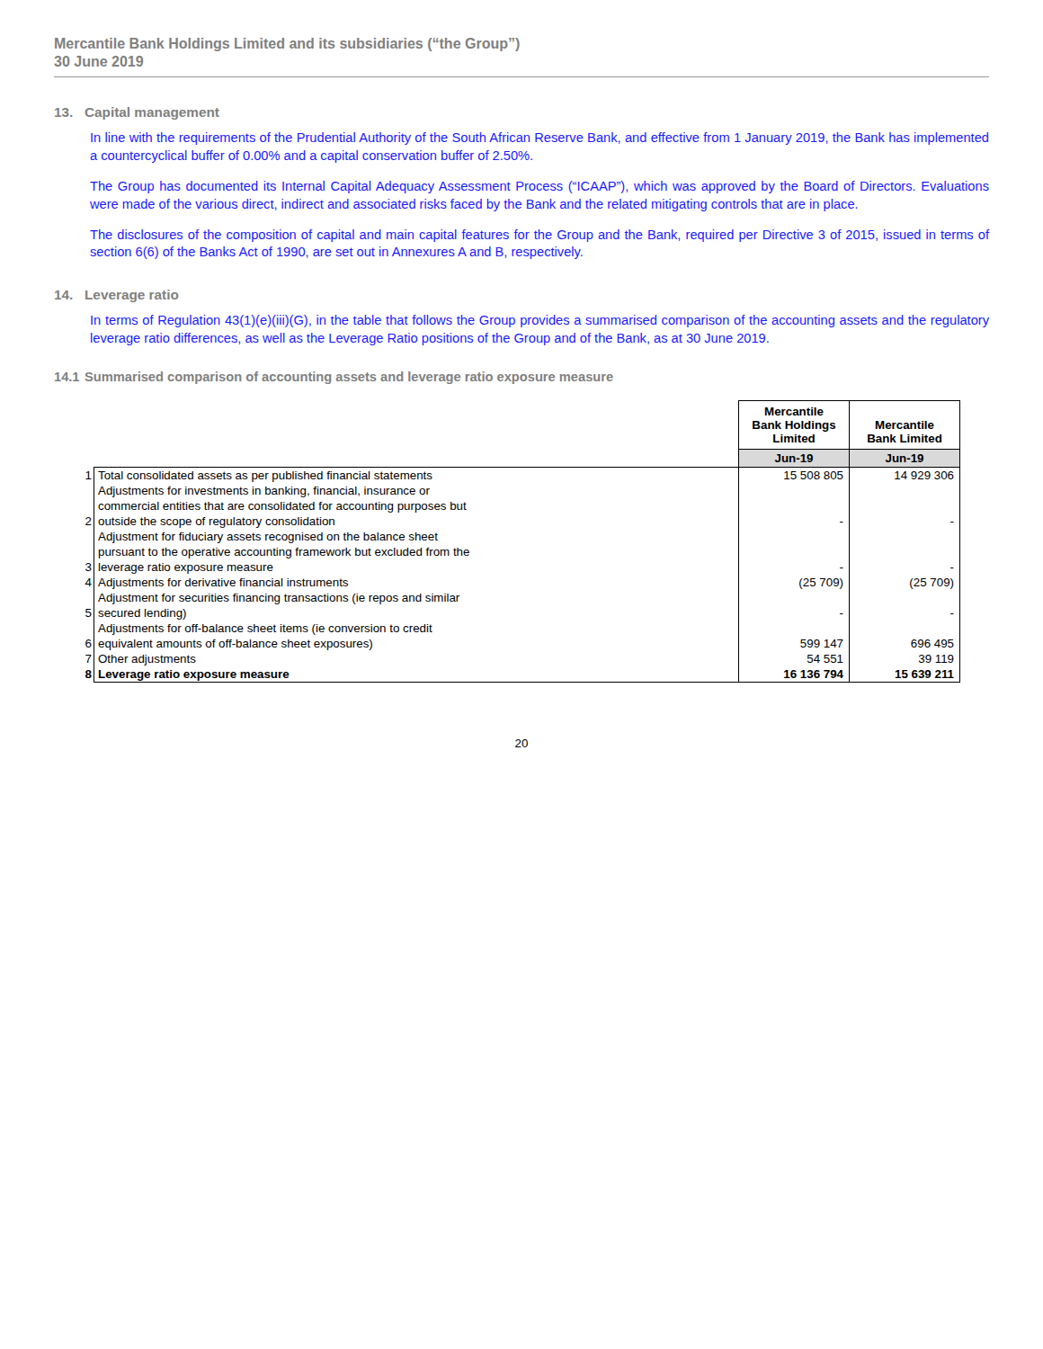Mercantile Bank Holdings Limited and its subsidiaries (“the Group”)
30 June 2019
13. Capital management
In line with the requirements of the Prudential Authority of the South African Reserve Bank, and effective from 1 January 2019, the Bank has implemented a countercyclical buffer of 0.00% and a capital conservation buffer of 2.50%.
The Group has documented its Internal Capital Adequacy Assessment Process (“ICAAP”), which was approved by the Board of Directors. Evaluations were made of the various direct, indirect and associated risks faced by the Bank and the related mitigating controls that are in place.
The disclosures of the composition of capital and main capital features for the Group and the Bank, required per Directive 3 of 2015, issued in terms of section 6(6) of the Banks Act of 1990, are set out in Annexures A and B, respectively.
14. Leverage ratio
In terms of Regulation 43(1)(e)(iii)(G), in the table that follows the Group provides a summarised comparison of the accounting assets and the regulatory leverage ratio differences, as well as the Leverage Ratio positions of the Group and of the Bank, as at 30 June 2019.
14.1 Summarised comparison of accounting assets and leverage ratio exposure measure
| | | Mercantile Bank Holdings Limited | Mercantile Bank Limited |
| --- | --- | --- | --- |
| | | Jun-19 | Jun-19 |
| 1 | Total consolidated assets as per published financial statements | 15 508 805 | 14 929 306 |
| | Adjustments for investments in banking, financial, insurance or | | |
| | commercial entities that are consolidated for accounting purposes but | | |
| 2 | outside the scope of regulatory consolidation | - | - |
| | Adjustment for fiduciary assets recognised on the balance sheet | | |
| | pursuant to the operative accounting framework but excluded from the | | |
| 3 | leverage ratio exposure measure | - | - |
| 4 | Adjustments for derivative financial instruments | (25 709) | (25 709) |
| | Adjustment for securities financing transactions (ie repos and similar | | |
| 5 | secured lending) | - | - |
| | Adjustments for off-balance sheet items (ie conversion to credit | | |
| 6 | equivalent amounts of off-balance sheet exposures) | 599 147 | 696 495 |
| 7 | Other adjustments | 54 551 | 39 119 |
| 8 | Leverage ratio exposure measure | 16 136 794 | 15 639 211 |
20